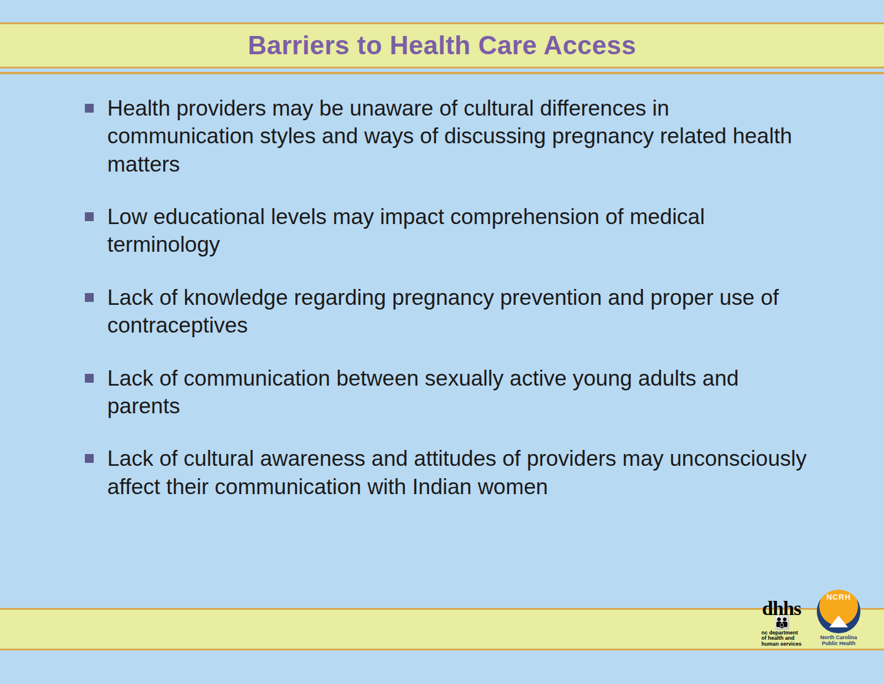Barriers to Health Care Access
Health providers may be unaware of cultural differences in communication styles and ways of discussing pregnancy related health matters
Low educational levels may impact comprehension of medical terminology
Lack of knowledge regarding pregnancy prevention and proper use of contraceptives
Lack of communication between sexually active young adults and parents
Lack of cultural awareness and attitudes of providers may unconsciously affect their communication with Indian women
dhhs
👪
nc department
of health and
human services
NCRH
North Carolina
Public Health